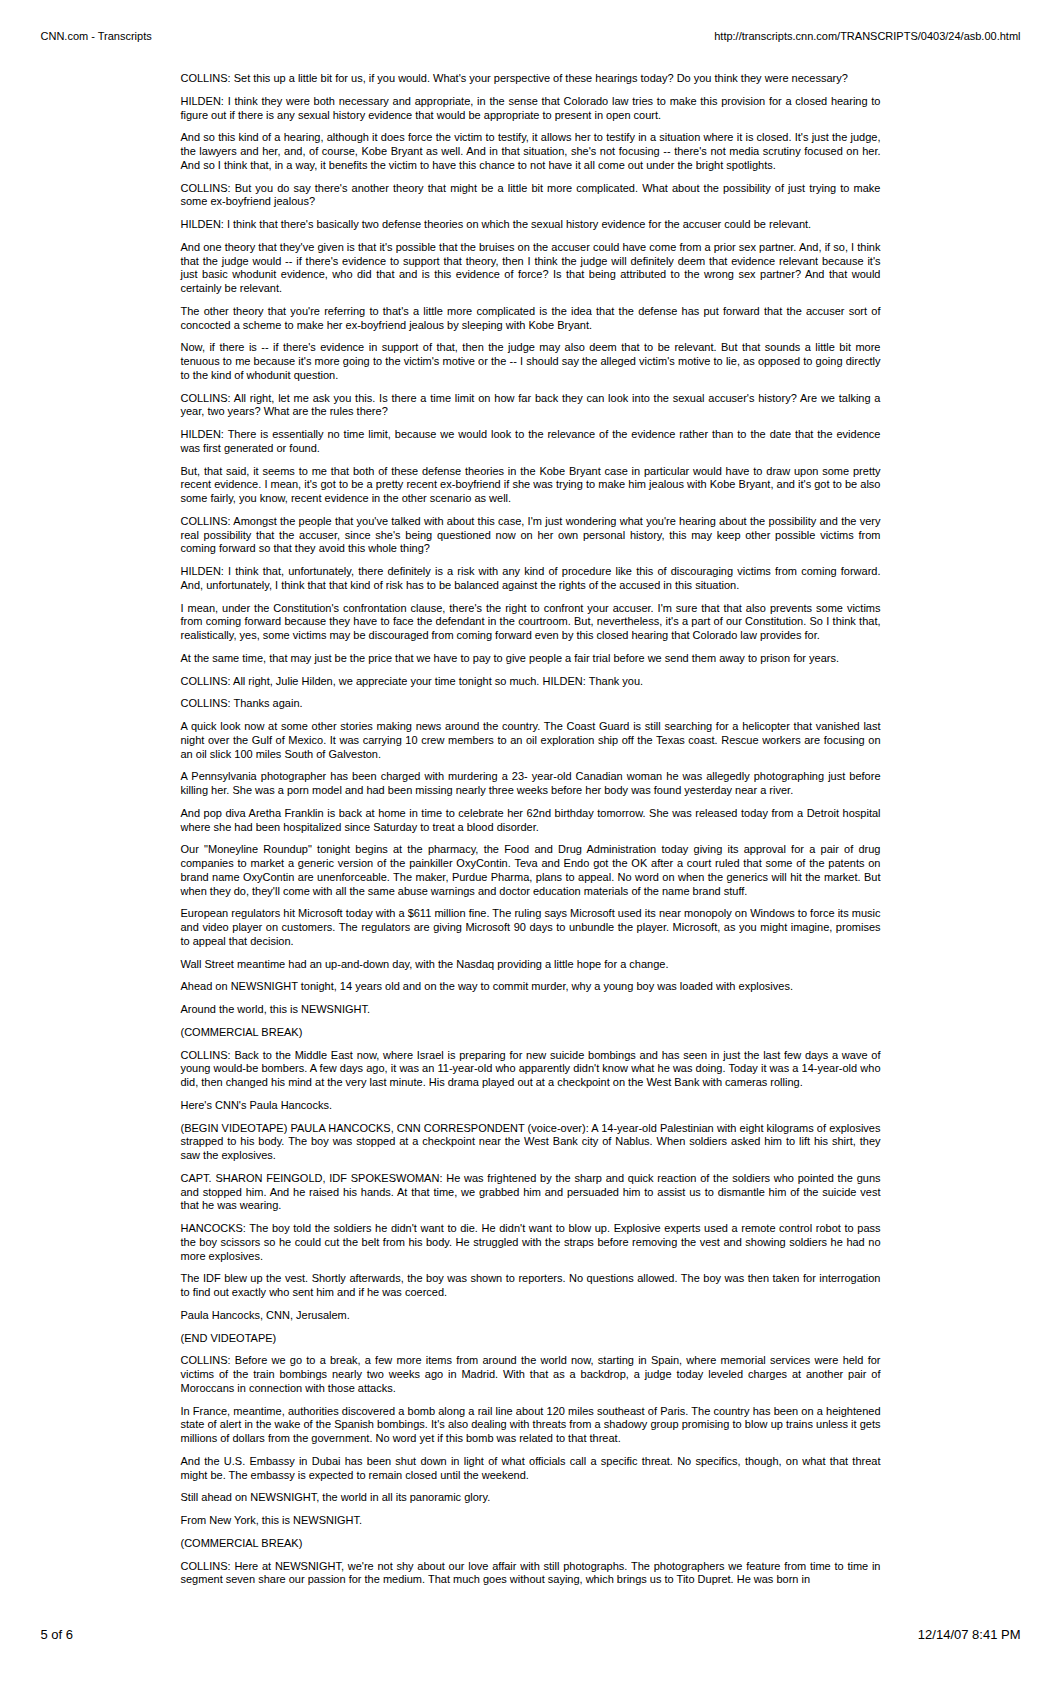CNN.com - Transcripts
http://transcripts.cnn.com/TRANSCRIPTS/0403/24/asb.00.html
COLLINS: Set this up a little bit for us, if you would. What's your perspective of these hearings today? Do you think they were necessary?
HILDEN: I think they were both necessary and appropriate, in the sense that Colorado law tries to make this provision for a closed hearing to figure out if there is any sexual history evidence that would be appropriate to present in open court.
And so this kind of a hearing, although it does force the victim to testify, it allows her to testify in a situation where it is closed. It's just the judge, the lawyers and her, and, of course, Kobe Bryant as well. And in that situation, she's not focusing -- there's not media scrutiny focused on her. And so I think that, in a way, it benefits the victim to have this chance to not have it all come out under the bright spotlights.
COLLINS: But you do say there's another theory that might be a little bit more complicated. What about the possibility of just trying to make some ex-boyfriend jealous?
HILDEN: I think that there's basically two defense theories on which the sexual history evidence for the accuser could be relevant.
And one theory that they've given is that it's possible that the bruises on the accuser could have come from a prior sex partner. And, if so, I think that the judge would -- if there's evidence to support that theory, then I think the judge will definitely deem that evidence relevant because it's just basic whodunit evidence, who did that and is this evidence of force? Is that being attributed to the wrong sex partner? And that would certainly be relevant.
The other theory that you're referring to that's a little more complicated is the idea that the defense has put forward that the accuser sort of concocted a scheme to make her ex-boyfriend jealous by sleeping with Kobe Bryant.
Now, if there is -- if there's evidence in support of that, then the judge may also deem that to be relevant. But that sounds a little bit more tenuous to me because it's more going to the victim's motive or the -- I should say the alleged victim's motive to lie, as opposed to going directly to the kind of whodunit question.
COLLINS: All right, let me ask you this. Is there a time limit on how far back they can look into the sexual accuser's history? Are we talking a year, two years? What are the rules there?
HILDEN: There is essentially no time limit, because we would look to the relevance of the evidence rather than to the date that the evidence was first generated or found.
But, that said, it seems to me that both of these defense theories in the Kobe Bryant case in particular would have to draw upon some pretty recent evidence. I mean, it's got to be a pretty recent ex-boyfriend if she was trying to make him jealous with Kobe Bryant, and it's got to be also some fairly, you know, recent evidence in the other scenario as well.
COLLINS: Amongst the people that you've talked with about this case, I'm just wondering what you're hearing about the possibility and the very real possibility that the accuser, since she's being questioned now on her own personal history, this may keep other possible victims from coming forward so that they avoid this whole thing?
HILDEN: I think that, unfortunately, there definitely is a risk with any kind of procedure like this of discouraging victims from coming forward. And, unfortunately, I think that that kind of risk has to be balanced against the rights of the accused in this situation.
I mean, under the Constitution's confrontation clause, there's the right to confront your accuser. I'm sure that that also prevents some victims from coming forward because they have to face the defendant in the courtroom. But, nevertheless, it's a part of our Constitution. So I think that, realistically, yes, some victims may be discouraged from coming forward even by this closed hearing that Colorado law provides for.
At the same time, that may just be the price that we have to pay to give people a fair trial before we send them away to prison for years.
COLLINS: All right, Julie Hilden, we appreciate your time tonight so much. HILDEN: Thank you.
COLLINS: Thanks again.
A quick look now at some other stories making news around the country. The Coast Guard is still searching for a helicopter that vanished last night over the Gulf of Mexico. It was carrying 10 crew members to an oil exploration ship off the Texas coast. Rescue workers are focusing on an oil slick 100 miles South of Galveston.
A Pennsylvania photographer has been charged with murdering a 23- year-old Canadian woman he was allegedly photographing just before killing her. She was a porn model and had been missing nearly three weeks before her body was found yesterday near a river.
And pop diva Aretha Franklin is back at home in time to celebrate her 62nd birthday tomorrow. She was released today from a Detroit hospital where she had been hospitalized since Saturday to treat a blood disorder.
Our "Moneyline Roundup" tonight begins at the pharmacy, the Food and Drug Administration today giving its approval for a pair of drug companies to market a generic version of the painkiller OxyContin. Teva and Endo got the OK after a court ruled that some of the patents on brand name OxyContin are unenforceable. The maker, Purdue Pharma, plans to appeal. No word on when the generics will hit the market. But when they do, they'll come with all the same abuse warnings and doctor education materials of the name brand stuff.
European regulators hit Microsoft today with a $611 million fine. The ruling says Microsoft used its near monopoly on Windows to force its music and video player on customers. The regulators are giving Microsoft 90 days to unbundle the player. Microsoft, as you might imagine, promises to appeal that decision.
Wall Street meantime had an up-and-down day, with the Nasdaq providing a little hope for a change.
Ahead on NEWSNIGHT tonight, 14 years old and on the way to commit murder, why a young boy was loaded with explosives.
Around the world, this is NEWSNIGHT.
(COMMERCIAL BREAK)
COLLINS: Back to the Middle East now, where Israel is preparing for new suicide bombings and has seen in just the last few days a wave of young would-be bombers. A few days ago, it was an 11-year-old who apparently didn't know what he was doing. Today it was a 14-year-old who did, then changed his mind at the very last minute. His drama played out at a checkpoint on the West Bank with cameras rolling.
Here's CNN's Paula Hancocks.
(BEGIN VIDEOTAPE) PAULA HANCOCKS, CNN CORRESPONDENT (voice-over): A 14-year-old Palestinian with eight kilograms of explosives strapped to his body. The boy was stopped at a checkpoint near the West Bank city of Nablus. When soldiers asked him to lift his shirt, they saw the explosives.
CAPT. SHARON FEINGOLD, IDF SPOKESWOMAN: He was frightened by the sharp and quick reaction of the soldiers who pointed the guns and stopped him. And he raised his hands. At that time, we grabbed him and persuaded him to assist us to dismantle him of the suicide vest that he was wearing.
HANCOCKS: The boy told the soldiers he didn't want to die. He didn't want to blow up. Explosive experts used a remote control robot to pass the boy scissors so he could cut the belt from his body. He struggled with the straps before removing the vest and showing soldiers he had no more explosives.
The IDF blew up the vest. Shortly afterwards, the boy was shown to reporters. No questions allowed. The boy was then taken for interrogation to find out exactly who sent him and if he was coerced.
Paula Hancocks, CNN, Jerusalem.
(END VIDEOTAPE)
COLLINS: Before we go to a break, a few more items from around the world now, starting in Spain, where memorial services were held for victims of the train bombings nearly two weeks ago in Madrid. With that as a backdrop, a judge today leveled charges at another pair of Moroccans in connection with those attacks.
In France, meantime, authorities discovered a bomb along a rail line about 120 miles southeast of Paris. The country has been on a heightened state of alert in the wake of the Spanish bombings. It's also dealing with threats from a shadowy group promising to blow up trains unless it gets millions of dollars from the government. No word yet if this bomb was related to that threat.
And the U.S. Embassy in Dubai has been shut down in light of what officials call a specific threat. No specifics, though, on what that threat might be. The embassy is expected to remain closed until the weekend.
Still ahead on NEWSNIGHT, the world in all its panoramic glory.
From New York, this is NEWSNIGHT.
(COMMERCIAL BREAK)
COLLINS: Here at NEWSNIGHT, we're not shy about our love affair with still photographs. The photographers we feature from time to time in segment seven share our passion for the medium. That much goes without saying, which brings us to Tito Dupret. He was born in
5 of 6
12/14/07 8:41 PM